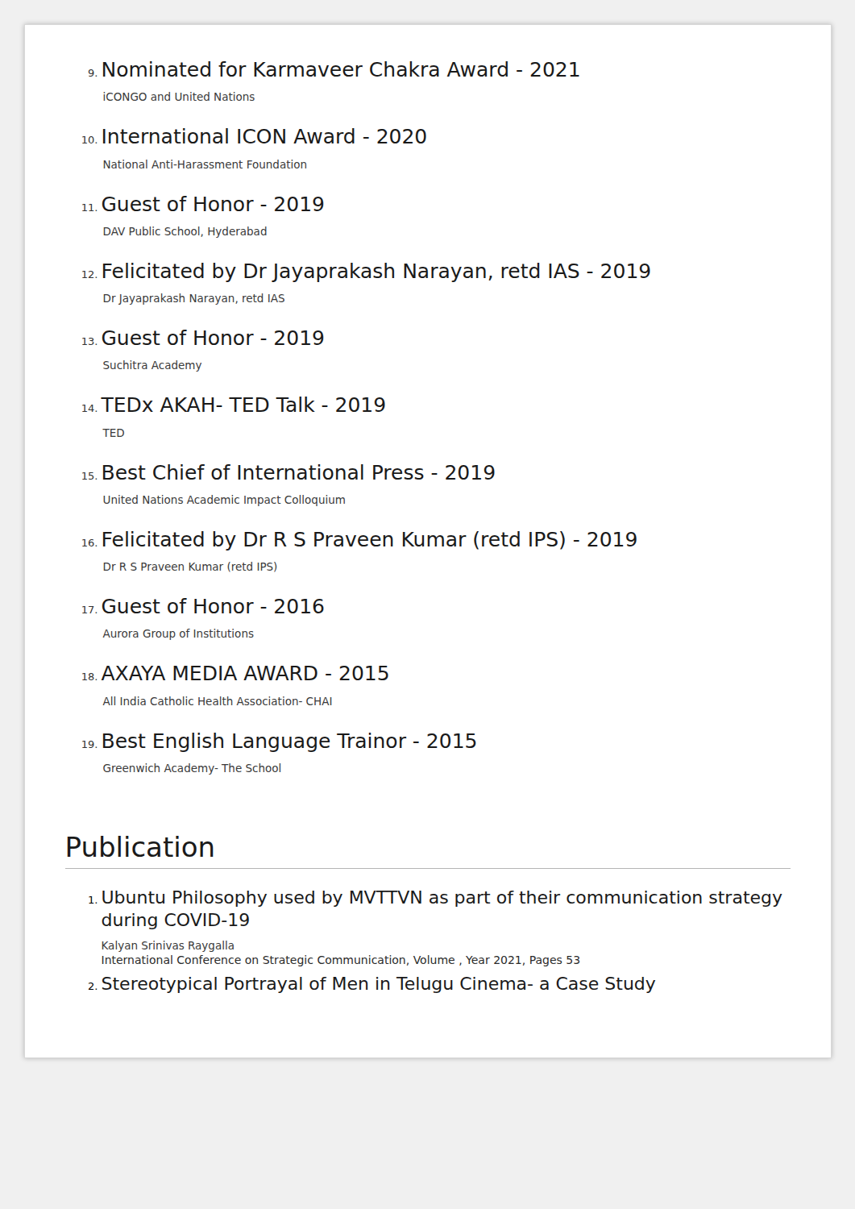Nominated for Karmaveer Chakra Award - 2021 iCONGO and United Nations
International ICON Award - 2020 National Anti-Harassment Foundation
Guest of Honor - 2019 DAV Public School, Hyderabad
Felicitated by Dr Jayaprakash Narayan, retd IAS - 2019 Dr Jayaprakash Narayan, retd IAS
Guest of Honor - 2019 Suchitra Academy
TEDx AKAH- TED Talk - 2019 TED
Best Chief of International Press - 2019 United Nations Academic Impact Colloquium
Felicitated by Dr R S Praveen Kumar (retd IPS) - 2019 Dr R S Praveen Kumar (retd IPS)
Guest of Honor - 2016 Aurora Group of Institutions
AXAYA MEDIA AWARD - 2015 All India Catholic Health Association- CHAI
Best English Language Trainor - 2015 Greenwich Academy- The School
Publication
Ubuntu Philosophy used by MVTTVN as part of their communication strategy during COVID-19 Kalyan Srinivas Raygalla International Conference on Strategic Communication, Volume , Year 2021, Pages 53
Stereotypical Portrayal of Men in Telugu Cinema- a Case Study